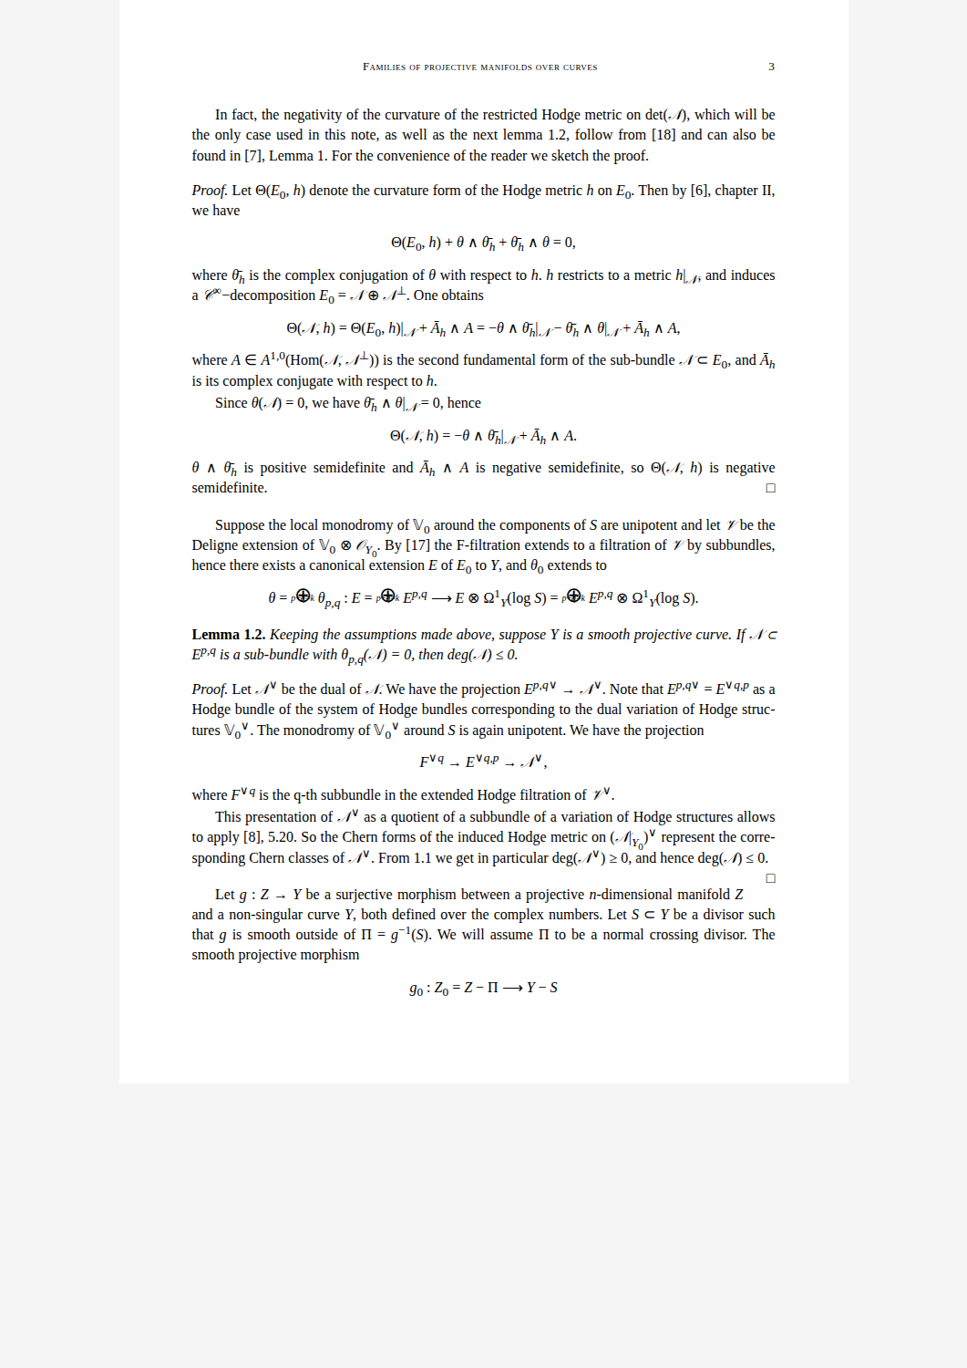Families of projective manifolds over curves 3
In fact, the negativity of the curvature of the restricted Hodge metric on det(𝒩), which will be the only case used in this note, as well as the next lemma 1.2, follow from [18] and can also be found in [7], Lemma 1. For the convenience of the reader we sketch the proof.
Proof. Let Θ(E0, h) denote the curvature form of the Hodge metric h on E0. Then by [6], chapter II, we have
Θ(E0, h) + θ ∧ θ̄h + θ̄h ∧ θ = 0,
where θ̄h is the complex conjugation of θ with respect to h. h restricts to a metric h|𝒩, and induces a 𝒞∞−decomposition E0 = 𝒩 ⊕ 𝒩⊥. One obtains
Θ(𝒩, h) = Θ(E0, h)|𝒩 + Āh ∧ A = −θ ∧ θ̄h|𝒩 − θ̄h ∧ θ|𝒩 + Āh ∧ A,
where A ∈ A1,0(Hom(𝒩, 𝒩⊥)) is the second fundamental form of the sub-bundle 𝒩 ⊂ E0, and Āh is its complex conjugate with respect to h.
Since θ(𝒩) = 0, we have θ̄h ∧ θ|𝒩 = 0, hence
Θ(𝒩, h) = −θ ∧ θ̄h|𝒩 + Āh ∧ A.
θ ∧ θ̄h is positive semidefinite and Āh ∧ A is negative semidefinite, so Θ(𝒩, h) is negative semidefinite. □
Suppose the local monodromy of 𝕍0 around the components of S are unipotent and let 𝒱 be the Deligne extension of 𝕍0 ⊗ 𝒪Y0. By [17] the F-filtration extends to a filtration of 𝒱 by subbundles, hence there exists a canonical extension E of E0 to Y, and θ0 extends to
θ = ⊕p+q=k θp,q : E = ⊕p+q=k Ep,q ⟶ E ⊗ Ω1Y(log S) = ⊕p+q=k Ep,q ⊗ Ω1Y(log S).
Lemma 1.2. Keeping the assumptions made above, suppose Y is a smooth projective curve. If 𝒩 ⊂ Ep,q is a sub-bundle with θp,q(𝒩) = 0, then deg(𝒩) ≤ 0.
Proof. Let 𝒩∨ be the dual of 𝒩. We have the projection Ep,q∨ → 𝒩∨. Note that Ep,q∨ = E∨q,p as a Hodge bundle of the system of Hodge bundles corresponding to the dual variation of Hodge structures 𝕍0∨. The monodromy of 𝕍0∨ around S is again unipotent. We have the projection
F∨q → E∨q,p → 𝒩∨,
where F∨q is the q-th subbundle in the extended Hodge filtration of 𝒱∨.
This presentation of 𝒩∨ as a quotient of a subbundle of a variation of Hodge structures allows to apply [8], 5.20. So the Chern forms of the induced Hodge metric on (𝒩|Y0)∨ represent the corresponding Chern classes of 𝒩∨. From 1.1 we get in particular deg(𝒩∨) ≥ 0, and hence deg(𝒩) ≤ 0. □
Let g : Z → Y be a surjective morphism between a projective n-dimensional manifold Z and a non-singular curve Y, both defined over the complex numbers. Let S ⊂ Y be a divisor such that g is smooth outside of Π = g−1(S). We will assume Π to be a normal crossing divisor. The smooth projective morphism
g0 : Z0 = Z − Π ⟶ Y − S